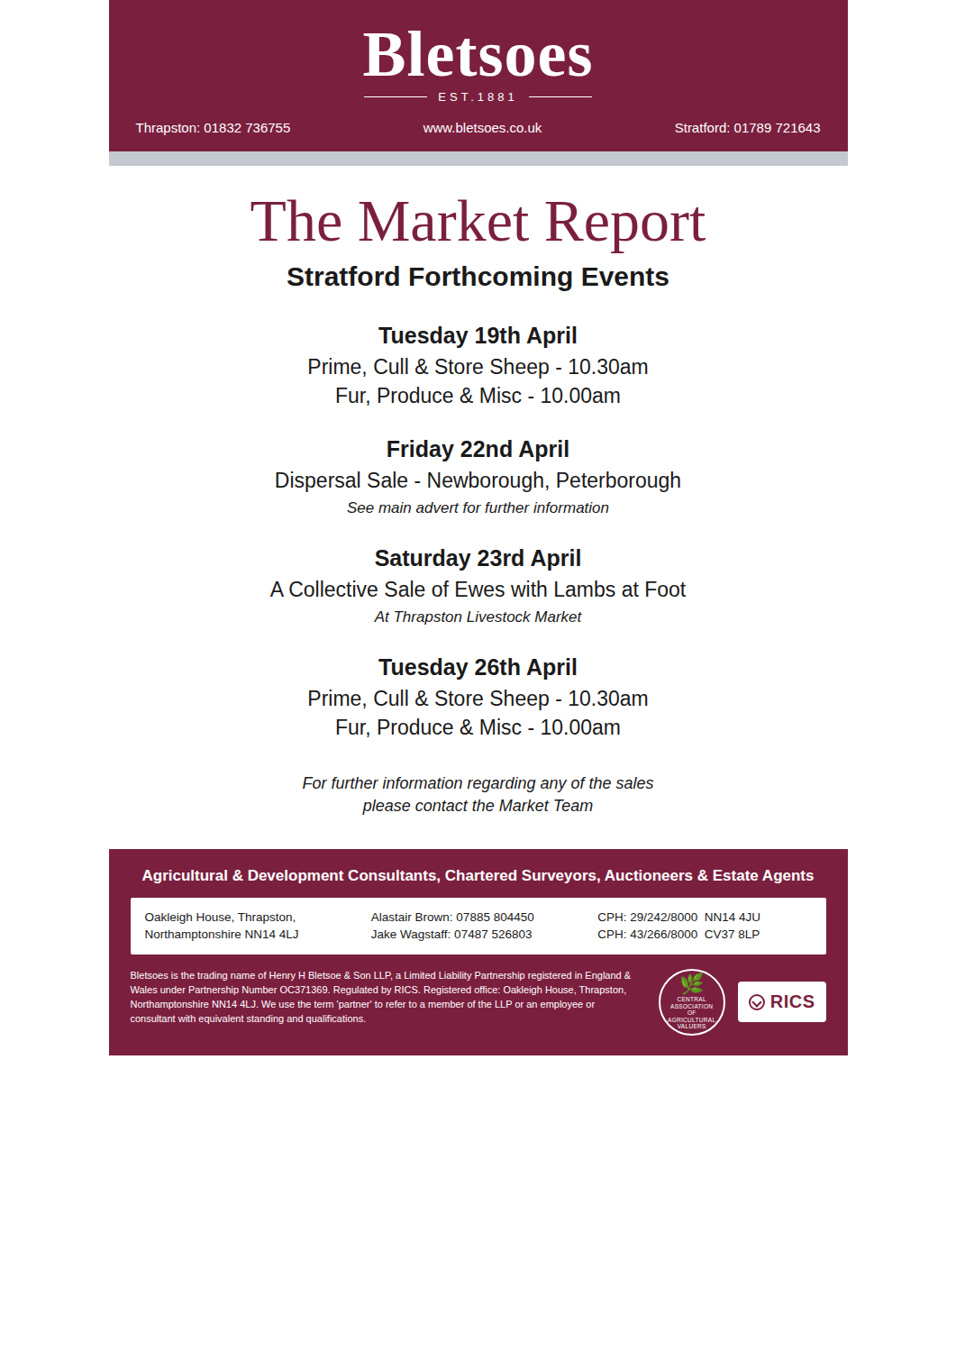Bletsoes
EST.1881
Thrapston: 01832 736755 www.bletsoes.co.uk Stratford: 01789 721643
The Market Report
Stratford Forthcoming Events
Tuesday 19th April
Prime, Cull & Store Sheep - 10.30am
Fur, Produce & Misc - 10.00am
Friday 22nd April
Dispersal Sale - Newborough, Peterborough
See main advert for further information
Saturday 23rd April
A Collective Sale of Ewes with Lambs at Foot
At Thrapston Livestock Market
Tuesday 26th April
Prime, Cull & Store Sheep - 10.30am
Fur, Produce & Misc - 10.00am
For further information regarding any of the sales
please contact the Market Team
Agricultural & Development Consultants, Chartered Surveyors, Auctioneers & Estate Agents
Oakleigh House, Thrapston,
Northamptonshire NN14 4LJ
Alastair Brown: 07885 804450
Jake Wagstaff: 07487 526803
CPH: 29/242/8000 NN14 4JU
CPH: 43/266/8000 CV37 8LP
Bletsoes is the trading name of Henry H Bletsoe & Son LLP, a Limited Liability Partnership registered in England & Wales under Partnership Number OC371369. Regulated by RICS. Registered office: Oakleigh House, Thrapston, Northamptonshire NN14 4LJ. We use the term 'partner' to refer to a member of the LLP or an employee or consultant with equivalent standing and qualifications.
🌿 CENTRAL ASSOCIATION
OF
AGRICULTURAL
VALUERS
RICS